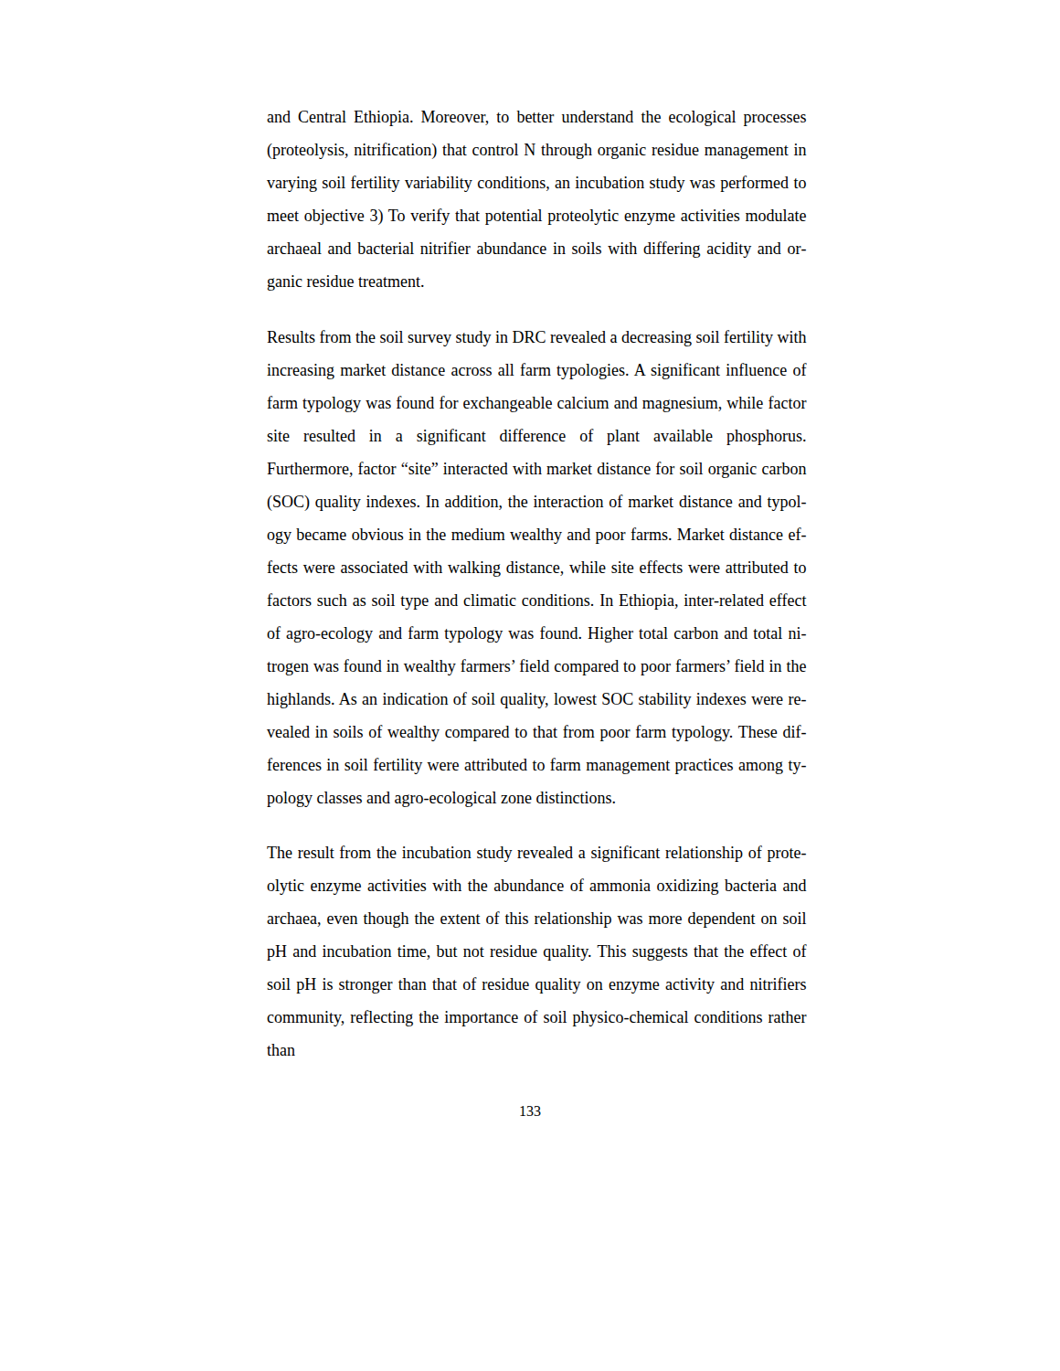and Central Ethiopia. Moreover, to better understand the ecological processes (proteolysis, nitrification) that control N through organic residue management in varying soil fertility variability conditions, an incubation study was performed to meet objective 3) To verify that potential proteolytic enzyme activities modulate archaeal and bacterial nitrifier abundance in soils with differing acidity and organic residue treatment.
Results from the soil survey study in DRC revealed a decreasing soil fertility with increasing market distance across all farm typologies. A significant influence of farm typology was found for exchangeable calcium and magnesium, while factor site resulted in a significant difference of plant available phosphorus. Furthermore, factor “site” interacted with market distance for soil organic carbon (SOC) quality indexes. In addition, the interaction of market distance and typology became obvious in the medium wealthy and poor farms. Market distance effects were associated with walking distance, while site effects were attributed to factors such as soil type and climatic conditions. In Ethiopia, inter-related effect of agro-ecology and farm typology was found. Higher total carbon and total nitrogen was found in wealthy farmers’ field compared to poor farmers’ field in the highlands. As an indication of soil quality, lowest SOC stability indexes were revealed in soils of wealthy compared to that from poor farm typology. These differences in soil fertility were attributed to farm management practices among typology classes and agro-ecological zone distinctions.
The result from the incubation study revealed a significant relationship of proteolytic enzyme activities with the abundance of ammonia oxidizing bacteria and archaea, even though the extent of this relationship was more dependent on soil pH and incubation time, but not residue quality. This suggests that the effect of soil pH is stronger than that of residue quality on enzyme activity and nitrifiers community, reflecting the importance of soil physico-chemical conditions rather than
133